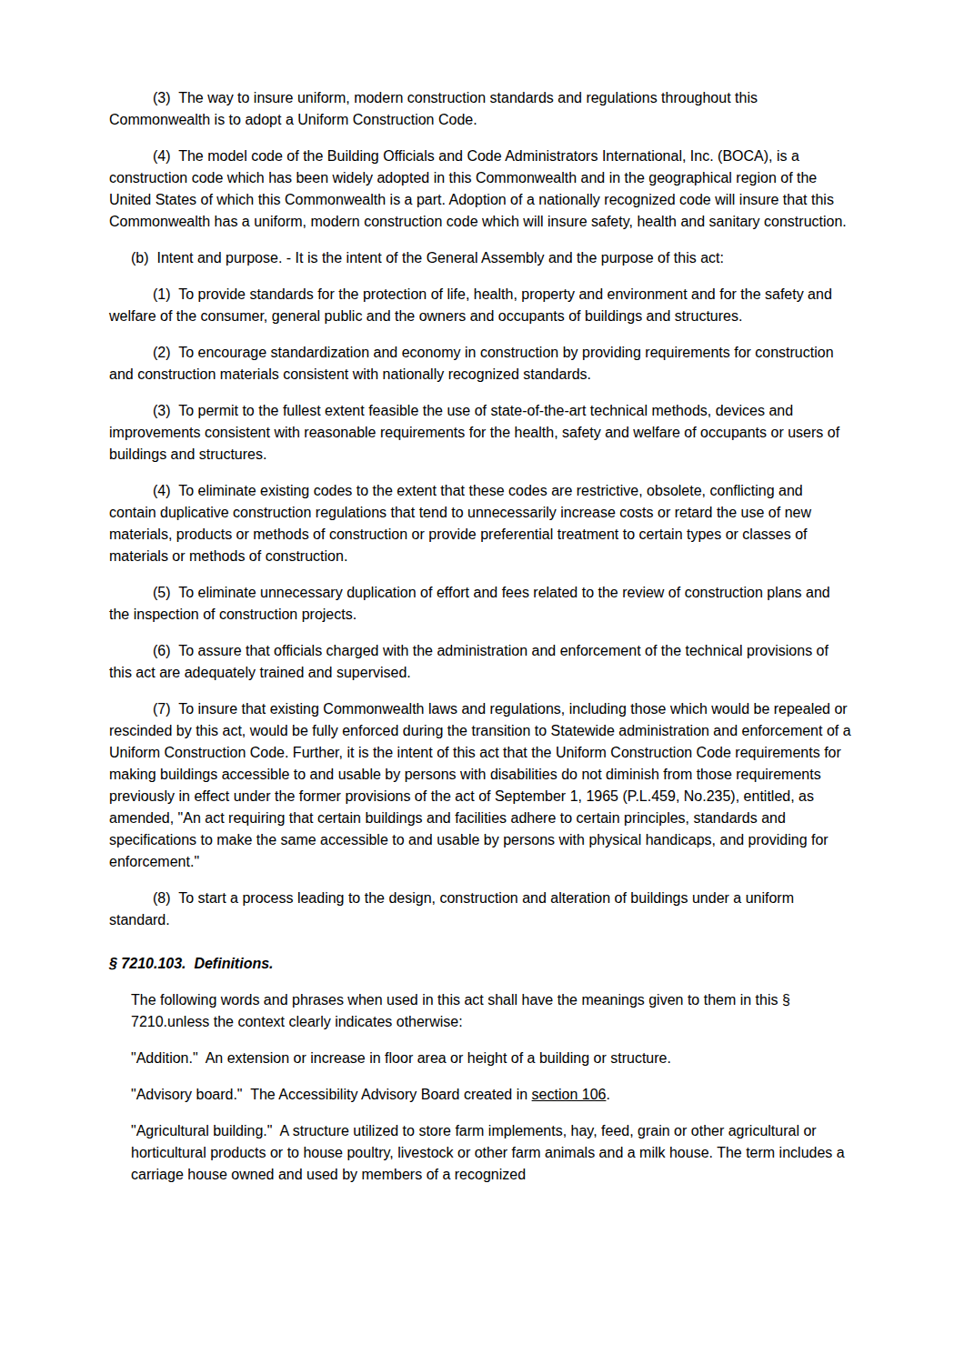(3) The way to insure uniform, modern construction standards and regulations throughout this Commonwealth is to adopt a Uniform Construction Code.
(4) The model code of the Building Officials and Code Administrators International, Inc. (BOCA), is a construction code which has been widely adopted in this Commonwealth and in the geographical region of the United States of which this Commonwealth is a part. Adoption of a nationally recognized code will insure that this Commonwealth has a uniform, modern construction code which will insure safety, health and sanitary construction.
(b) Intent and purpose. - It is the intent of the General Assembly and the purpose of this act:
(1) To provide standards for the protection of life, health, property and environment and for the safety and welfare of the consumer, general public and the owners and occupants of buildings and structures.
(2) To encourage standardization and economy in construction by providing requirements for construction and construction materials consistent with nationally recognized standards.
(3) To permit to the fullest extent feasible the use of state-of-the-art technical methods, devices and improvements consistent with reasonable requirements for the health, safety and welfare of occupants or users of buildings and structures.
(4) To eliminate existing codes to the extent that these codes are restrictive, obsolete, conflicting and contain duplicative construction regulations that tend to unnecessarily increase costs or retard the use of new materials, products or methods of construction or provide preferential treatment to certain types or classes of materials or methods of construction.
(5) To eliminate unnecessary duplication of effort and fees related to the review of construction plans and the inspection of construction projects.
(6) To assure that officials charged with the administration and enforcement of the technical provisions of this act are adequately trained and supervised.
(7) To insure that existing Commonwealth laws and regulations, including those which would be repealed or rescinded by this act, would be fully enforced during the transition to Statewide administration and enforcement of a Uniform Construction Code. Further, it is the intent of this act that the Uniform Construction Code requirements for making buildings accessible to and usable by persons with disabilities do not diminish from those requirements previously in effect under the former provisions of the act of September 1, 1965 (P.L.459, No.235), entitled, as amended, "An act requiring that certain buildings and facilities adhere to certain principles, standards and specifications to make the same accessible to and usable by persons with physical handicaps, and providing for enforcement."
(8) To start a process leading to the design, construction and alteration of buildings under a uniform standard.
§ 7210.103. Definitions.
The following words and phrases when used in this act shall have the meanings given to them in this § 7210.unless the context clearly indicates otherwise:
"Addition." An extension or increase in floor area or height of a building or structure.
"Advisory board." The Accessibility Advisory Board created in section 106.
"Agricultural building." A structure utilized to store farm implements, hay, feed, grain or other agricultural or horticultural products or to house poultry, livestock or other farm animals and a milk house. The term includes a carriage house owned and used by members of a recognized